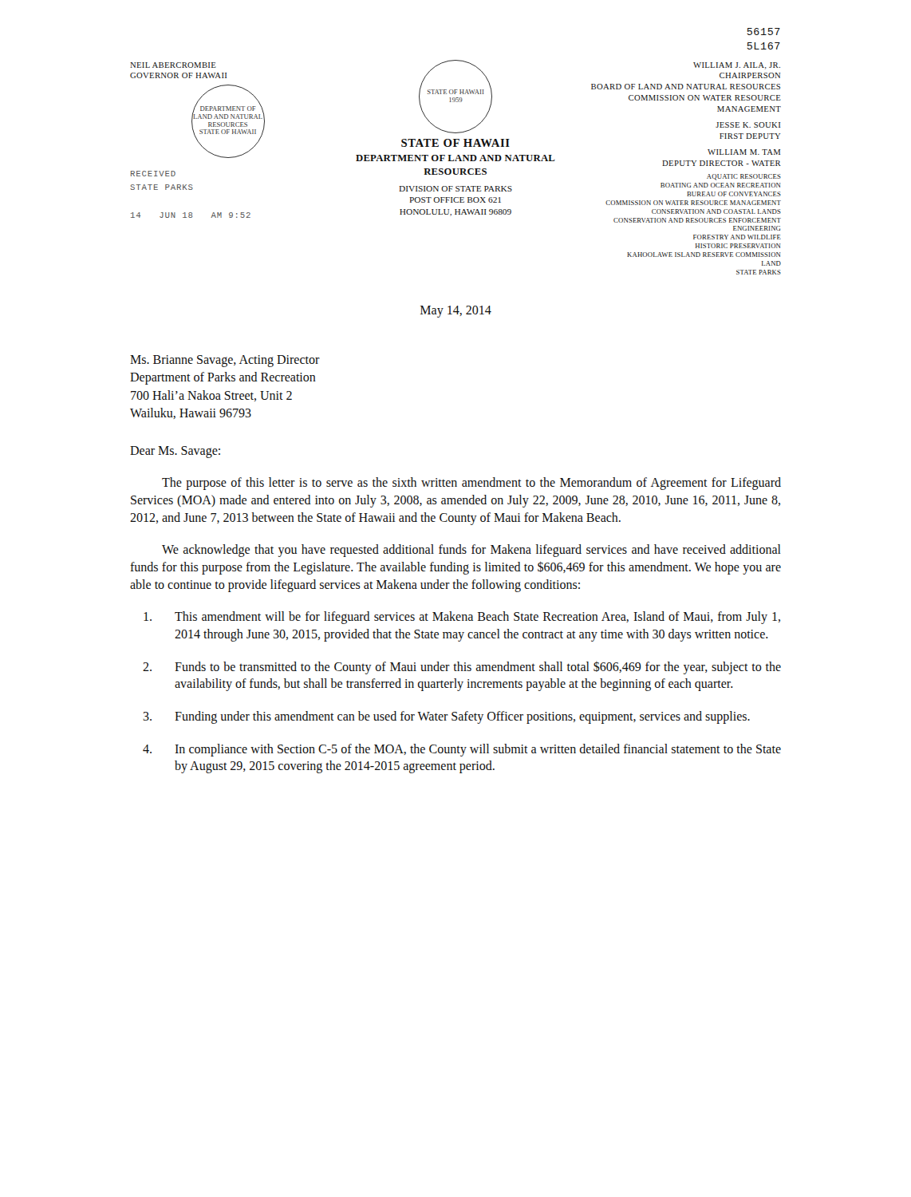56157
5L167
NEIL ABERCROMBIE
GOVERNOR OF HAWAII
DEPARTMENT OF LAND AND NATURAL RESOURCES
STATE OF HAWAII
RECEIVED
STATE PARKS
14 JUN 18 AM 9:52
STATE OF HAWAII
1959
STATE OF HAWAII
DEPARTMENT OF LAND AND NATURAL RESOURCES
DIVISION OF STATE PARKS
POST OFFICE BOX 621
HONOLULU, HAWAII 96809
WILLIAM J. AILA, JR.
CHAIRPERSON
BOARD OF LAND AND NATURAL RESOURCES
COMMISSION ON WATER RESOURCE MANAGEMENT
JESSE K. SOUKI
FIRST DEPUTY
WILLIAM M. TAM
DEPUTY DIRECTOR - WATER
AQUATIC RESOURCES
BOATING AND OCEAN RECREATION
BUREAU OF CONVEYANCES
COMMISSION ON WATER RESOURCE MANAGEMENT
CONSERVATION AND COASTAL LANDS
CONSERVATION AND RESOURCES ENFORCEMENT
ENGINEERING
FORESTRY AND WILDLIFE
HISTORIC PRESERVATION
KAHOOLAWE ISLAND RESERVE COMMISSION
LAND
STATE PARKS
May 14, 2014
Ms. Brianne Savage, Acting Director
Department of Parks and Recreation
700 Hali’a Nakoa Street, Unit 2
Wailuku, Hawaii 96793
Dear Ms. Savage:
The purpose of this letter is to serve as the sixth written amendment to the Memorandum of Agreement for Lifeguard Services (MOA) made and entered into on July 3, 2008, as amended on July 22, 2009, June 28, 2010, June 16, 2011, June 8, 2012, and June 7, 2013 between the State of Hawaii and the County of Maui for Makena Beach.
We acknowledge that you have requested additional funds for Makena lifeguard services and have received additional funds for this purpose from the Legislature. The available funding is limited to $606,469 for this amendment. We hope you are able to continue to provide lifeguard services at Makena under the following conditions:
This amendment will be for lifeguard services at Makena Beach State Recreation Area, Island of Maui, from July 1, 2014 through June 30, 2015, provided that the State may cancel the contract at any time with 30 days written notice.
Funds to be transmitted to the County of Maui under this amendment shall total $606,469 for the year, subject to the availability of funds, but shall be transferred in quarterly increments payable at the beginning of each quarter.
Funding under this amendment can be used for Water Safety Officer positions, equipment, services and supplies.
In compliance with Section C-5 of the MOA, the County will submit a written detailed financial statement to the State by August 29, 2015 covering the 2014-2015 agreement period.